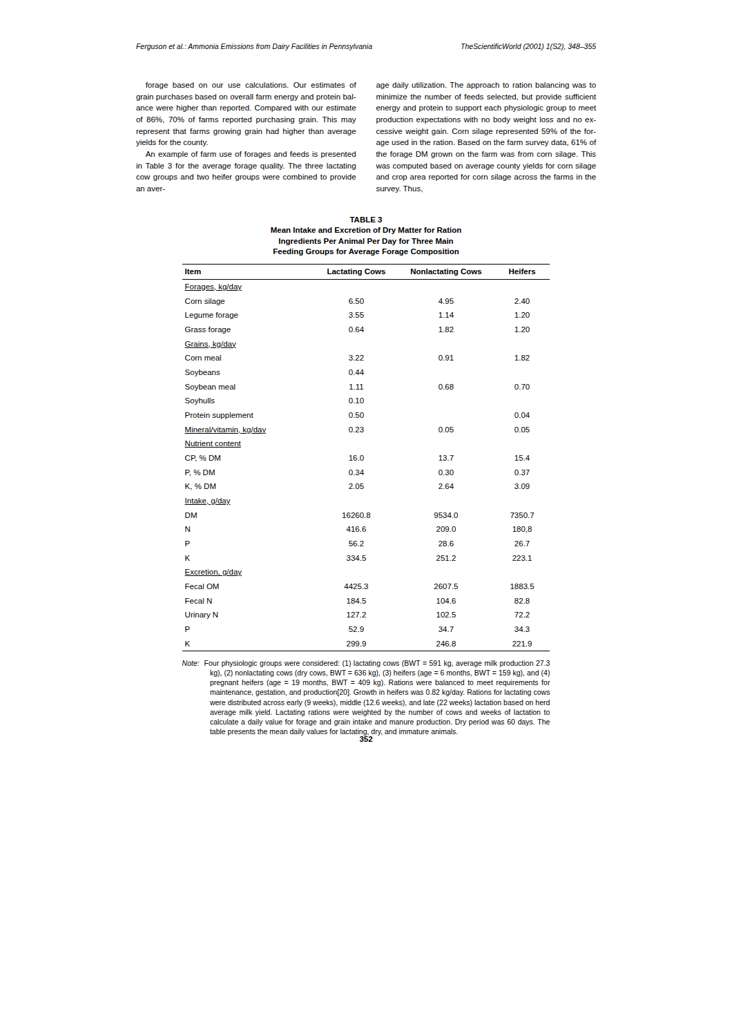Ferguson et al.: Ammonia Emissions from Dairy Facilities in Pennsylvania
TheScientificWorld (2001) 1(S2), 348–355
forage based on our use calculations. Our estimates of grain purchases based on overall farm energy and protein balance were higher than reported. Compared with our estimate of 86%, 70% of farms reported purchasing grain. This may represent that farms growing grain had higher than average yields for the county.
An example of farm use of forages and feeds is presented in Table 3 for the average forage quality. The three lactating cow groups and two heifer groups were combined to provide an aver-
age daily utilization. The approach to ration balancing was to minimize the number of feeds selected, but provide sufficient energy and protein to support each physiologic group to meet production expectations with no body weight loss and no excessive weight gain. Corn silage represented 59% of the forage used in the ration. Based on the farm survey data, 61% of the forage DM grown on the farm was from corn silage. This was computed based on average county yields for corn silage and crop area reported for corn silage across the farms in the survey. Thus,
TABLE 3
Mean Intake and Excretion of Dry Matter for Ration
Ingredients Per Animal Per Day for Three Main
Feeding Groups for Average Forage Composition
| Item | Lactating Cows | Nonlactating Cows | Heifers |
| --- | --- | --- | --- |
| Forages, kg/day | | | |
| Corn silage | 6.50 | 4.95 | 2.40 |
| Legume forage | 3.55 | 1.14 | 1.20 |
| Grass forage | 0.64 | 1.82 | 1.20 |
| Grains, kg/day | | | |
| Corn meal | 3.22 | 0.91 | 1.82 |
| Soybeans | 0.44 | | |
| Soybean meal | 1.11 | 0.68 | 0.70 |
| Soyhulls | 0.10 | | |
| Protein supplement | 0.50 | | 0.04 |
| Mineral/vitamin, kg/day | 0.23 | 0.05 | 0.05 |
| Nutrient content | | | |
| CP, % DM | 16.0 | 13.7 | 15.4 |
| P, % DM | 0.34 | 0.30 | 0.37 |
| K, % DM | 2.05 | 2.64 | 3.09 |
| Intake, g/day | | | |
| DM | 16260.8 | 9534.0 | 7350.7 |
| N | 416.6 | 209.0 | 180,8 |
| P | 56.2 | 28.6 | 26.7 |
| K | 334.5 | 251.2 | 223.1 |
| Excretion, g/day | | | |
| Fecal OM | 4425.3 | 2607.5 | 1883.5 |
| Fecal N | 184.5 | 104.6 | 82.8 |
| Urinary N | 127.2 | 102.5 | 72.2 |
| P | 52.9 | 34.7 | 34.3 |
| K | 299.9 | 246.8 | 221.9 |
Note: Four physiologic groups were considered: (1) lactating cows (BWT = 591 kg, average milk production 27.3 kg), (2) nonlactating cows (dry cows, BWT = 636 kg), (3) heifers (age = 6 months, BWT = 159 kg), and (4) pregnant heifers (age = 19 months, BWT = 409 kg). Rations were balanced to meet requirements for maintenance, gestation, and production[20]. Growth in heifers was 0.82 kg/day. Rations for lactating cows were distributed across early (9 weeks), middle (12.6 weeks), and late (22 weeks) lactation based on herd average milk yield. Lactating rations were weighted by the number of cows and weeks of lactation to calculate a daily value for forage and grain intake and manure production. Dry period was 60 days. The table presents the mean daily values for lactating, dry, and immature animals.
352